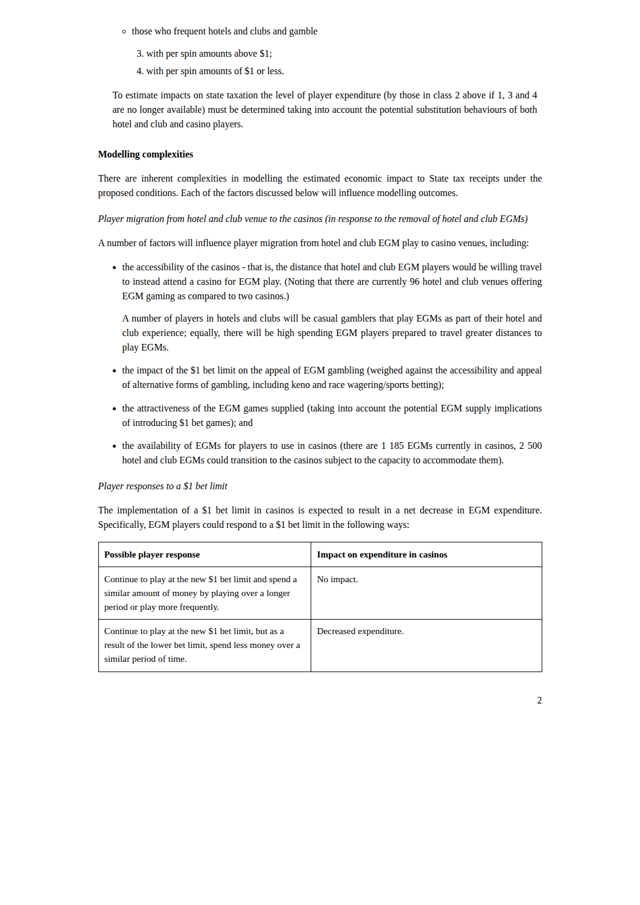those who frequent hotels and clubs and gamble
with per spin amounts above $1;
with per spin amounts of $1 or less.
To estimate impacts on state taxation the level of player expenditure (by those in class 2 above if 1, 3 and 4 are no longer available) must be determined taking into account the potential substitution behaviours of both hotel and club and casino players.
Modelling complexities
There are inherent complexities in modelling the estimated economic impact to State tax receipts under the proposed conditions. Each of the factors discussed below will influence modelling outcomes.
Player migration from hotel and club venue to the casinos (in response to the removal of hotel and club EGMs)
A number of factors will influence player migration from hotel and club EGM play to casino venues, including:
the accessibility of the casinos - that is, the distance that hotel and club EGM players would be willing travel to instead attend a casino for EGM play. (Noting that there are currently 96 hotel and club venues offering EGM gaming as compared to two casinos.)
A number of players in hotels and clubs will be casual gamblers that play EGMs as part of their hotel and club experience; equally, there will be high spending EGM players prepared to travel greater distances to play EGMs.
the impact of the $1 bet limit on the appeal of EGM gambling (weighed against the accessibility and appeal of alternative forms of gambling, including keno and race wagering/sports betting);
the attractiveness of the EGM games supplied (taking into account the potential EGM supply implications of introducing $1 bet games); and
the availability of EGMs for players to use in casinos (there are 1 185 EGMs currently in casinos, 2 500 hotel and club EGMs could transition to the casinos subject to the capacity to accommodate them).
Player responses to a $1 bet limit
The implementation of a $1 bet limit in casinos is expected to result in a net decrease in EGM expenditure. Specifically, EGM players could respond to a $1 bet limit in the following ways:
| Possible player response | Impact on expenditure in casinos |
| --- | --- |
| Continue to play at the new $1 bet limit and spend a similar amount of money by playing over a longer period or play more frequently. | No impact. |
| Continue to play at the new $1 bet limit, but as a result of the lower bet limit, spend less money over a similar period of time. | Decreased expenditure. |
2